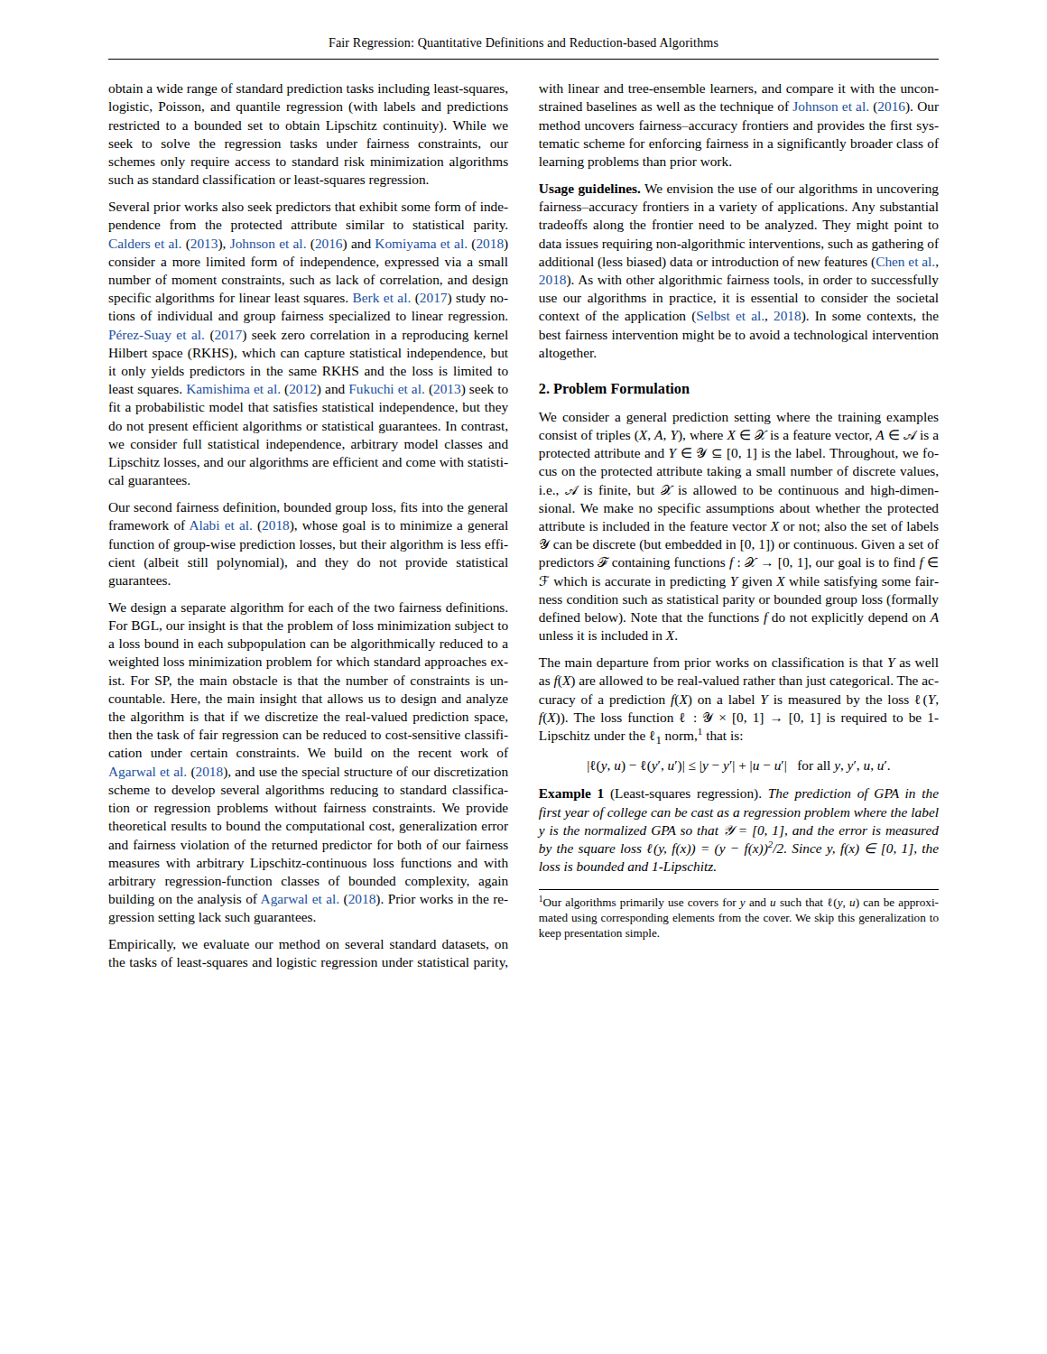Fair Regression: Quantitative Definitions and Reduction-based Algorithms
obtain a wide range of standard prediction tasks including least-squares, logistic, Poisson, and quantile regression (with labels and predictions restricted to a bounded set to obtain Lipschitz continuity). While we seek to solve the regression tasks under fairness constraints, our schemes only require access to standard risk minimization algorithms such as standard classification or least-squares regression.
Several prior works also seek predictors that exhibit some form of independence from the protected attribute similar to statistical parity. Calders et al. (2013), Johnson et al. (2016) and Komiyama et al. (2018) consider a more limited form of independence, expressed via a small number of moment constraints, such as lack of correlation, and design specific algorithms for linear least squares. Berk et al. (2017) study notions of individual and group fairness specialized to linear regression. Pérez-Suay et al. (2017) seek zero correlation in a reproducing kernel Hilbert space (RKHS), which can capture statistical independence, but it only yields predictors in the same RKHS and the loss is limited to least squares. Kamishima et al. (2012) and Fukuchi et al. (2013) seek to fit a probabilistic model that satisfies statistical independence, but they do not present efficient algorithms or statistical guarantees. In contrast, we consider full statistical independence, arbitrary model classes and Lipschitz losses, and our algorithms are efficient and come with statistical guarantees.
Our second fairness definition, bounded group loss, fits into the general framework of Alabi et al. (2018), whose goal is to minimize a general function of group-wise prediction losses, but their algorithm is less efficient (albeit still polynomial), and they do not provide statistical guarantees.
We design a separate algorithm for each of the two fairness definitions. For BGL, our insight is that the problem of loss minimization subject to a loss bound in each subpopulation can be algorithmically reduced to a weighted loss minimization problem for which standard approaches exist. For SP, the main obstacle is that the number of constraints is uncountable. Here, the main insight that allows us to design and analyze the algorithm is that if we discretize the real-valued prediction space, then the task of fair regression can be reduced to cost-sensitive classification under certain constraints. We build on the recent work of Agarwal et al. (2018), and use the special structure of our discretization scheme to develop several algorithms reducing to standard classification or regression problems without fairness constraints. We provide theoretical results to bound the computational cost, generalization error and fairness violation of the returned predictor for both of our fairness measures with arbitrary Lipschitz-continuous loss functions and with arbitrary regression-function classes of bounded complexity, again building on the analysis of Agarwal et al. (2018). Prior works in the regression setting lack such guarantees.
Empirically, we evaluate our method on several standard datasets, on the tasks of least-squares and logistic regression under statistical parity, with linear and tree-ensemble learners, and compare it with the unconstrained baselines as well as the technique of Johnson et al. (2016). Our method uncovers fairness–accuracy frontiers and provides the first systematic scheme for enforcing fairness in a significantly broader class of learning problems than prior work.
Usage guidelines. We envision the use of our algorithms in uncovering fairness–accuracy frontiers in a variety of applications. Any substantial tradeoffs along the frontier need to be analyzed. They might point to data issues requiring non-algorithmic interventions, such as gathering of additional (less biased) data or introduction of new features (Chen et al., 2018). As with other algorithmic fairness tools, in order to successfully use our algorithms in practice, it is essential to consider the societal context of the application (Selbst et al., 2018). In some contexts, the best fairness intervention might be to avoid a technological intervention altogether.
2. Problem Formulation
We consider a general prediction setting where the training examples consist of triples (X, A, Y), where X ∈ 𝒳 is a feature vector, A ∈ 𝒜 is a protected attribute and Y ∈ 𝒴 ⊆ [0, 1] is the label. Throughout, we focus on the protected attribute taking a small number of discrete values, i.e., 𝒜 is finite, but 𝒳 is allowed to be continuous and high-dimensional. We make no specific assumptions about whether the protected attribute is included in the feature vector X or not; also the set of labels 𝒴 can be discrete (but embedded in [0, 1]) or continuous. Given a set of predictors ℱ containing functions f : 𝒳 → [0, 1], our goal is to find f ∈ ℱ which is accurate in predicting Y given X while satisfying some fairness condition such as statistical parity or bounded group loss (formally defined below). Note that the functions f do not explicitly depend on A unless it is included in X.
The main departure from prior works on classification is that Y as well as f(X) are allowed to be real-valued rather than just categorical. The accuracy of a prediction f(X) on a label Y is measured by the loss ℓ(Y, f(X)). The loss function ℓ : 𝒴 × [0, 1] → [0, 1] is required to be 1-Lipschitz under the ℓ1 norm,1 that is:
|ℓ(y, u) − ℓ(y′, u′)| ≤ |y − y′| + |u − u′| for all y, y′, u, u′.
Example 1 (Least-squares regression). The prediction of GPA in the first year of college can be cast as a regression problem where the label y is the normalized GPA so that 𝒴 = [0, 1], and the error is measured by the square loss ℓ(y, f(x)) = (y − f(x))2/2. Since y, f(x) ∈ [0, 1], the loss is bounded and 1-Lipschitz.
1Our algorithms primarily use covers for y and u such that ℓ(y, u) can be approximated using corresponding elements from the cover. We skip this generalization to keep presentation simple.